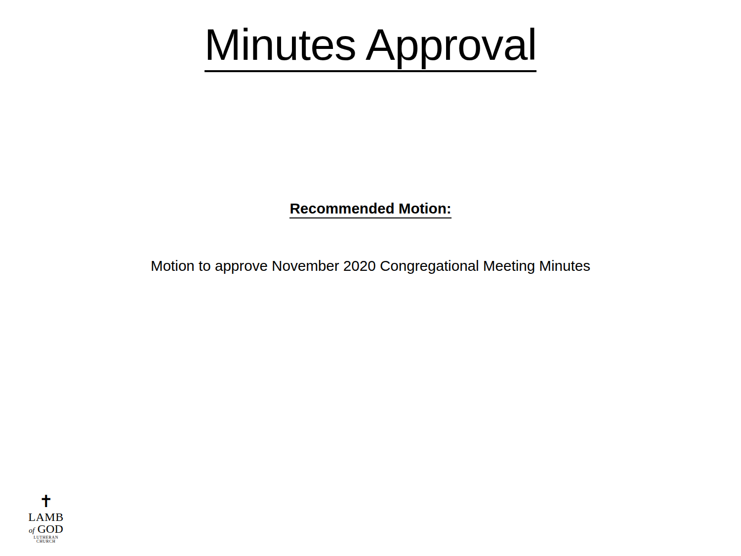Minutes Approval
Recommended Motion:
Motion to approve November 2020 Congregational Meeting Minutes
✝ LAMB of GOD LUTHERAN CHURCH